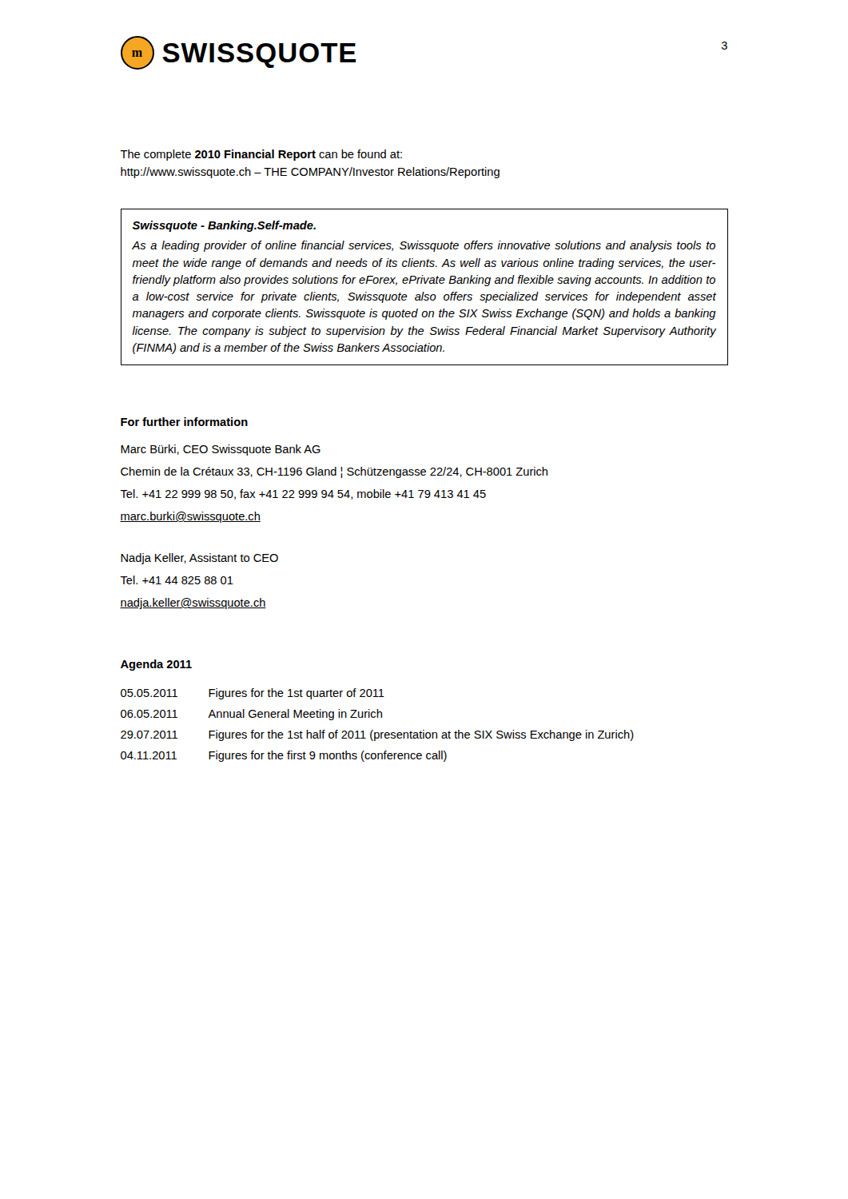m
SWISSQUOTE
3
The complete 2010 Financial Report can be found at:
http://www.swissquote.ch – THE COMPANY/Investor Relations/Reporting
Swissquote - Banking.Self-made.
As a leading provider of online financial services, Swissquote offers innovative solutions and analysis tools to meet the wide range of demands and needs of its clients. As well as various online trading services, the user-friendly platform also provides solutions for eForex, ePrivate Banking and flexible saving accounts. In addition to a low-cost service for private clients, Swissquote also offers specialized services for independent asset managers and corporate clients. Swissquote is quoted on the SIX Swiss Exchange (SQN) and holds a banking license. The company is subject to supervision by the Swiss Federal Financial Market Supervisory Authority (FINMA) and is a member of the Swiss Bankers Association.
For further information
Marc Bürki, CEO Swissquote Bank AG
Chemin de la Crétaux 33, CH-1196 Gland ¦ Schützengasse 22/24, CH-8001 Zurich
Tel. +41 22 999 98 50, fax +41 22 999 94 54, mobile +41 79 413 41 45
marc.burki@swissquote.ch
Nadja Keller, Assistant to CEO
Tel. +41 44 825 88 01
nadja.keller@swissquote.ch
Agenda 2011
| 05.05.2011 | Figures for the 1st quarter of 2011 |
| 06.05.2011 | Annual General Meeting in Zurich |
| 29.07.2011 | Figures for the 1st half of 2011 (presentation at the SIX Swiss Exchange in Zurich) |
| 04.11.2011 | Figures for the first 9 months (conference call) |